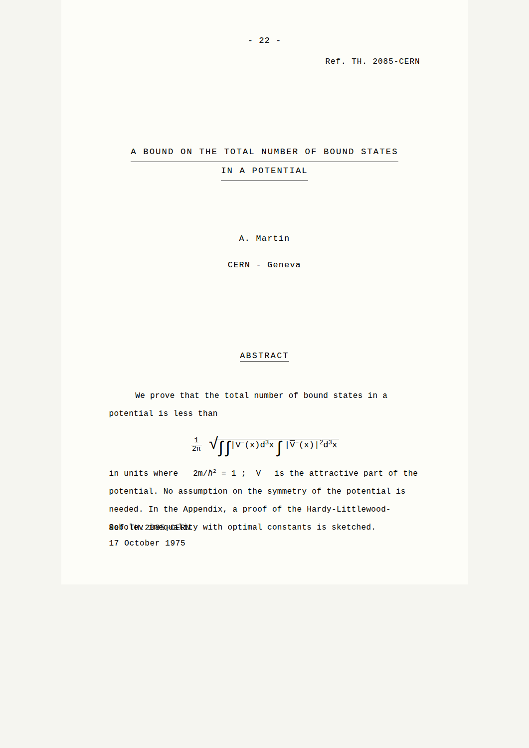- 22 -
Ref. TH. 2085-CERN
A BOUND ON THE TOTAL NUMBER OF BOUND STATES
IN A POTENTIAL
A. Martin
CERN - Geneva
ABSTRACT
We prove that the total number of bound states in a potential is less than
12π ∫∫|V−(x)d3x∫|V−(x)|2d3x
in units where 2m/ℏ2 = 1 ; V− is the attractive part of the potential. No assumption on the symmetry of the potential is needed. In the Appendix, a proof of the Hardy-Littlewood-Sobolev inequality with optimal constants is sketched.
Ref.TH.2085-CERN
17 October 1975